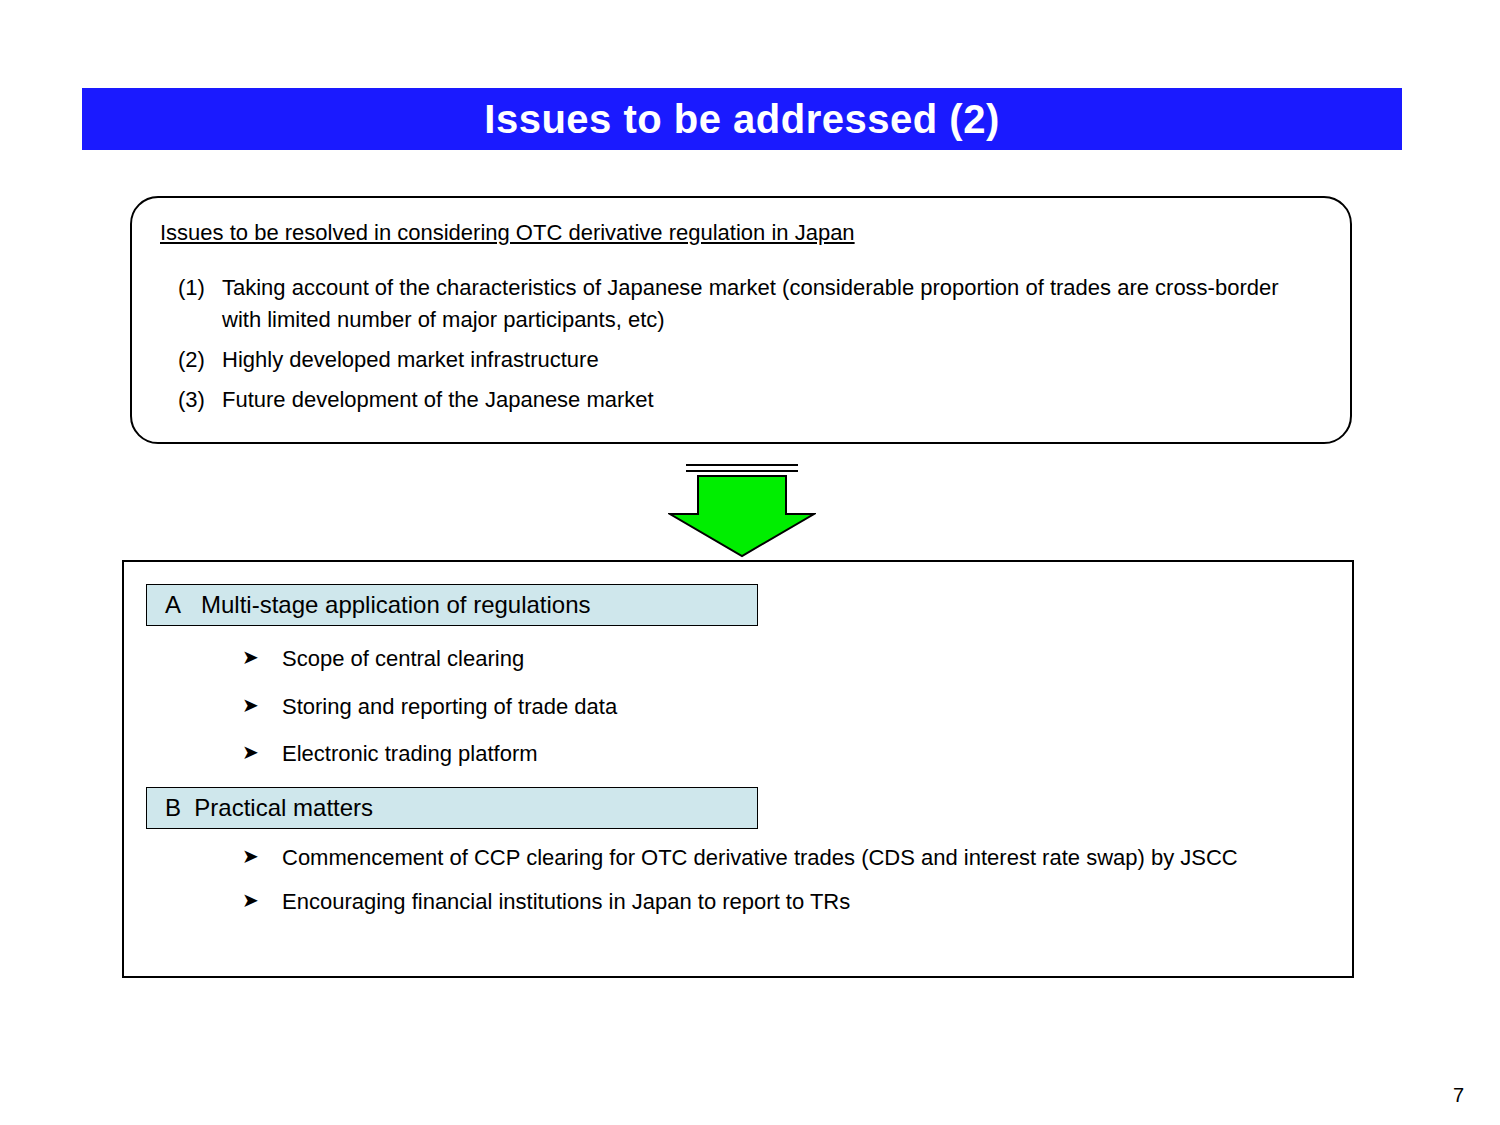Issues to be addressed (2)
Issues to be resolved in considering OTC derivative regulation in Japan
(1) Taking account of the characteristics of Japanese market (considerable proportion of trades are cross-border with limited number of major participants, etc)
(2) Highly developed market infrastructure
(3) Future development of the Japanese market
A Multi-stage application of regulations
➤Scope of central clearing
➤Storing and reporting of trade data
➤Electronic trading platform
B Practical matters
➤Commencement of CCP clearing for OTC derivative trades (CDS and interest rate swap) by JSCC
➤Encouraging financial institutions in Japan to report to TRs
7